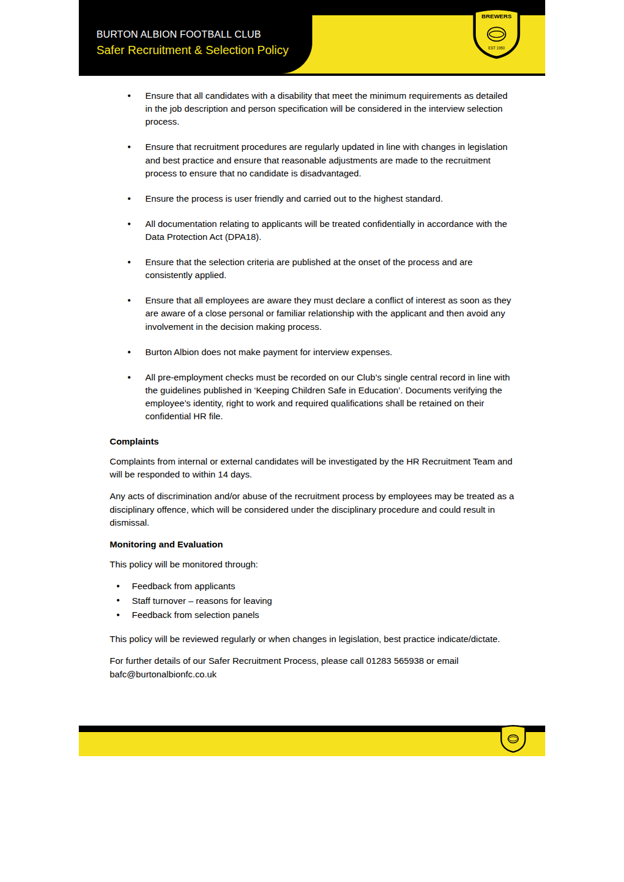BURTON ALBION FOOTBALL CLUB
Safer Recruitment & Selection Policy
BREWERS EST 1950
Ensure that all candidates with a disability that meet the minimum requirements as detailed in the job description and person specification will be considered in the interview selection process.
Ensure that recruitment procedures are regularly updated in line with changes in legislation and best practice and ensure that reasonable adjustments are made to the recruitment process to ensure that no candidate is disadvantaged.
Ensure the process is user friendly and carried out to the highest standard.
All documentation relating to applicants will be treated confidentially in accordance with the Data Protection Act (DPA18).
Ensure that the selection criteria are published at the onset of the process and are consistently applied.
Ensure that all employees are aware they must declare a conflict of interest as soon as they are aware of a close personal or familiar relationship with the applicant and then avoid any involvement in the decision making process.
Burton Albion does not make payment for interview expenses.
All pre-employment checks must be recorded on our Club’s single central record in line with the guidelines published in ‘Keeping Children Safe in Education’. Documents verifying the employee’s identity, right to work and required qualifications shall be retained on their confidential HR file.
Complaints
Complaints from internal or external candidates will be investigated by the HR Recruitment Team and will be responded to within 14 days.
Any acts of discrimination and/or abuse of the recruitment process by employees may be treated as a disciplinary offence, which will be considered under the disciplinary procedure and could result in dismissal.
Monitoring and Evaluation
This policy will be monitored through:
Feedback from applicants
Staff turnover – reasons for leaving
Feedback from selection panels
This policy will be reviewed regularly or when changes in legislation, best practice indicate/dictate.
For further details of our Safer Recruitment Process, please call 01283 565938 or email bafc@burtonalbionfc.co.uk